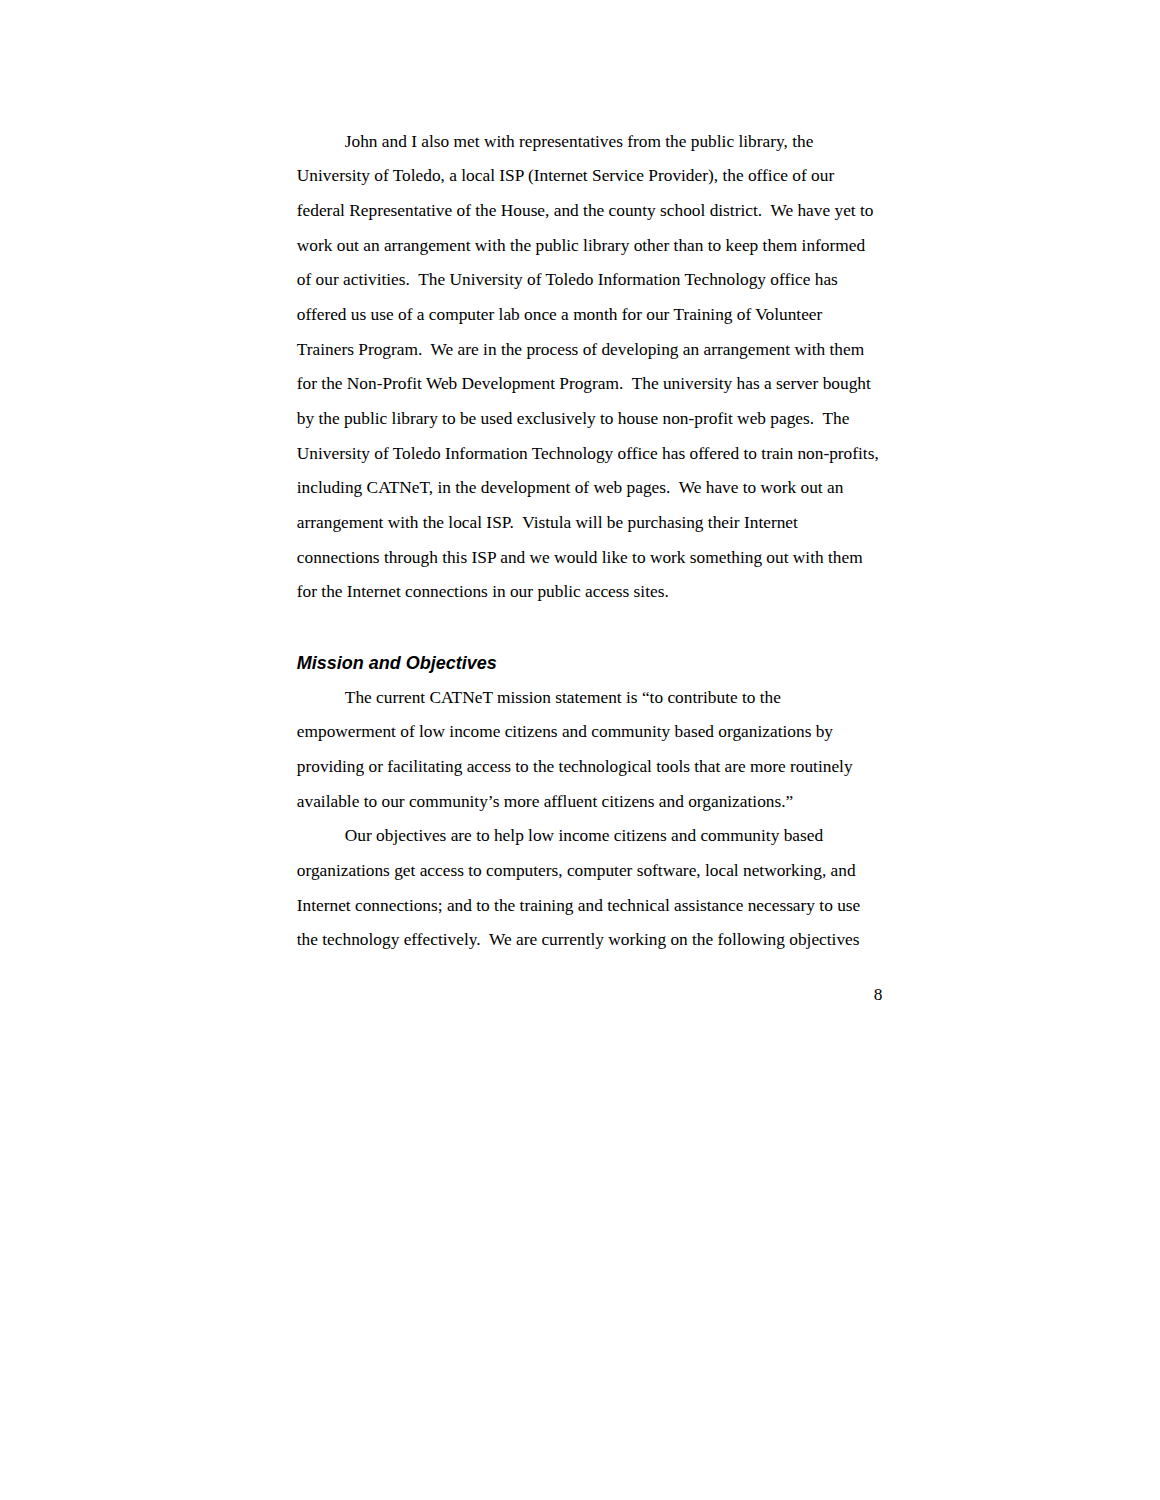John and I also met with representatives from the public library, the University of Toledo, a local ISP (Internet Service Provider), the office of our federal Representative of the House, and the county school district. We have yet to work out an arrangement with the public library other than to keep them informed of our activities. The University of Toledo Information Technology office has offered us use of a computer lab once a month for our Training of Volunteer Trainers Program. We are in the process of developing an arrangement with them for the Non-Profit Web Development Program. The university has a server bought by the public library to be used exclusively to house non-profit web pages. The University of Toledo Information Technology office has offered to train non-profits, including CATNeT, in the development of web pages. We have to work out an arrangement with the local ISP. Vistula will be purchasing their Internet connections through this ISP and we would like to work something out with them for the Internet connections in our public access sites.
Mission and Objectives
The current CATNeT mission statement is “to contribute to the empowerment of low income citizens and community based organizations by providing or facilitating access to the technological tools that are more routinely available to our community’s more affluent citizens and organizations.”
Our objectives are to help low income citizens and community based organizations get access to computers, computer software, local networking, and Internet connections; and to the training and technical assistance necessary to use the technology effectively. We are currently working on the following objectives
8